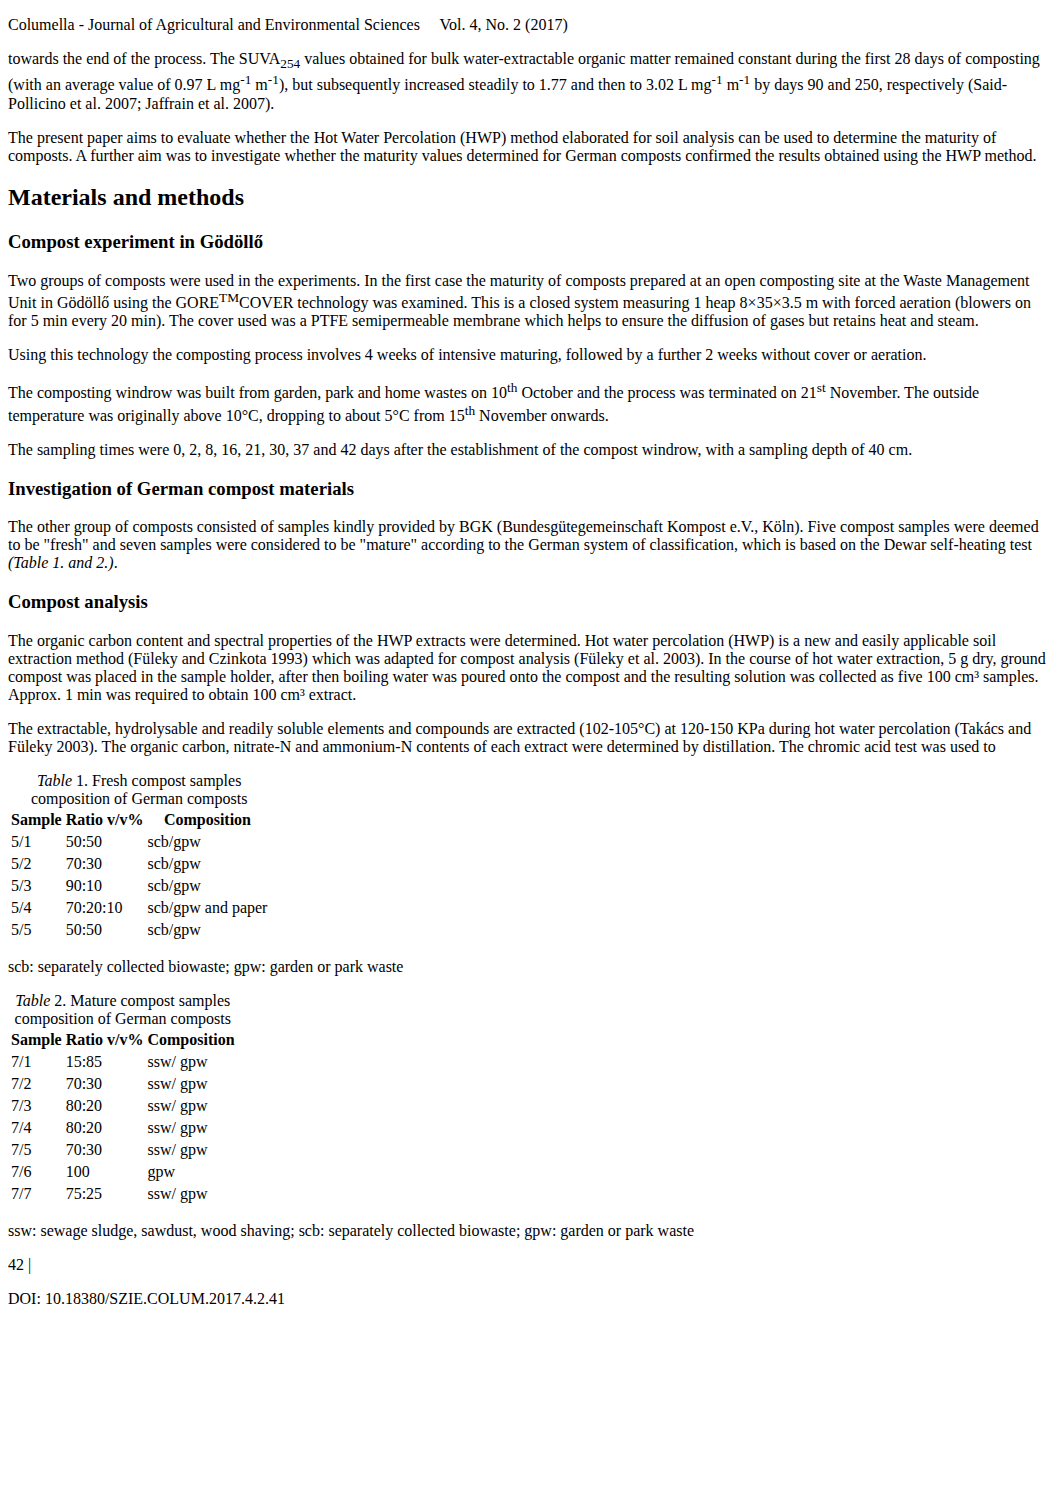Columella - Journal of Agricultural and Environmental Sciences Vol. 4, No. 2 (2017)
towards the end of the process. The SUVA254 values obtained for bulk water-extractable organic matter remained constant during the first 28 days of composting (with an average value of 0.97 L mg-1 m-1), but subsequently increased steadily to 1.77 and then to 3.02 L mg-1 m-1 by days 90 and 250, respectively (Said-Pollicino et al. 2007; Jaffrain et al. 2007).
The present paper aims to evaluate whether the Hot Water Percolation (HWP) method elaborated for soil analysis can be used to determine the maturity of composts. A further aim was to investigate whether the maturity values determined for German composts confirmed the results obtained using the HWP method.
Materials and methods
Compost experiment in Gödöllő
Two groups of composts were used in the experiments. In the first case the maturity of composts prepared at an open composting site at the Waste Management Unit in Gödöllő using the GORETMCOVER technology was examined. This is a closed system measuring 1 heap 8×35×3.5 m with forced aeration (blowers on for 5 min every 20 min). The cover used was a PTFE semipermeable membrane which helps to ensure the diffusion of gases but retains heat and steam.
Using this technology the composting process involves 4 weeks of intensive maturing, followed by a further 2 weeks without cover or aeration.
The composting windrow was built from garden, park and home wastes on 10th October and the process was terminated on 21st November. The outside temperature was originally above 10°C, dropping to about 5°C from 15th November onwards.
The sampling times were 0, 2, 8, 16, 21, 30, 37 and 42 days after the establishment of the compost windrow, with a sampling depth of 40 cm.
Investigation of German compost materials
The other group of composts consisted of samples kindly provided by BGK (Bundesgütegemeinschaft Kompost e.V., Köln). Five compost samples were deemed to be "fresh" and seven samples were considered to be "mature" according to the German system of classification, which is based on the Dewar self-heating test (Table 1. and 2.).
Compost analysis
The organic carbon content and spectral properties of the HWP extracts were determined. Hot water percolation (HWP) is a new and easily applicable soil extraction method (Füleky and Czinkota 1993) which was adapted for compost analysis (Füleky et al. 2003). In the course of hot water extraction, 5 g dry, ground compost was placed in the sample holder, after then boiling water was poured onto the compost and the resulting solution was collected as five 100 cm³ samples. Approx. 1 min was required to obtain 100 cm³ extract.
The extractable, hydrolysable and readily soluble elements and compounds are extracted (102-105°C) at 120-150 KPa during hot water percolation (Takács and Füleky 2003). The organic carbon, nitrate-N and ammonium-N contents of each extract were determined by distillation. The chromic acid test was used to
Table 1. Fresh compost samples composition of German composts
| Sample | Ratio v/v% | Composition |
| --- | --- | --- |
| 5/1 | 50:50 | scb/gpw |
| 5/2 | 70:30 | scb/gpw |
| 5/3 | 90:10 | scb/gpw |
| 5/4 | 70:20:10 | scb/gpw and paper |
| 5/5 | 50:50 | scb/gpw |
scb: separately collected biowaste; gpw: garden or park waste
Table 2. Mature compost samples composition of German composts
| Sample | Ratio v/v% | Composition |
| --- | --- | --- |
| 7/1 | 15:85 | ssw/ gpw |
| 7/2 | 70:30 | ssw/ gpw |
| 7/3 | 80:20 | ssw/ gpw |
| 7/4 | 80:20 | ssw/ gpw |
| 7/5 | 70:30 | ssw/ gpw |
| 7/6 | 100 | gpw |
| 7/7 | 75:25 | ssw/ gpw |
ssw: sewage sludge, sawdust, wood shaving; scb: separately collected biowaste; gpw: garden or park waste
42 |
DOI: 10.18380/SZIE.COLUM.2017.4.2.41